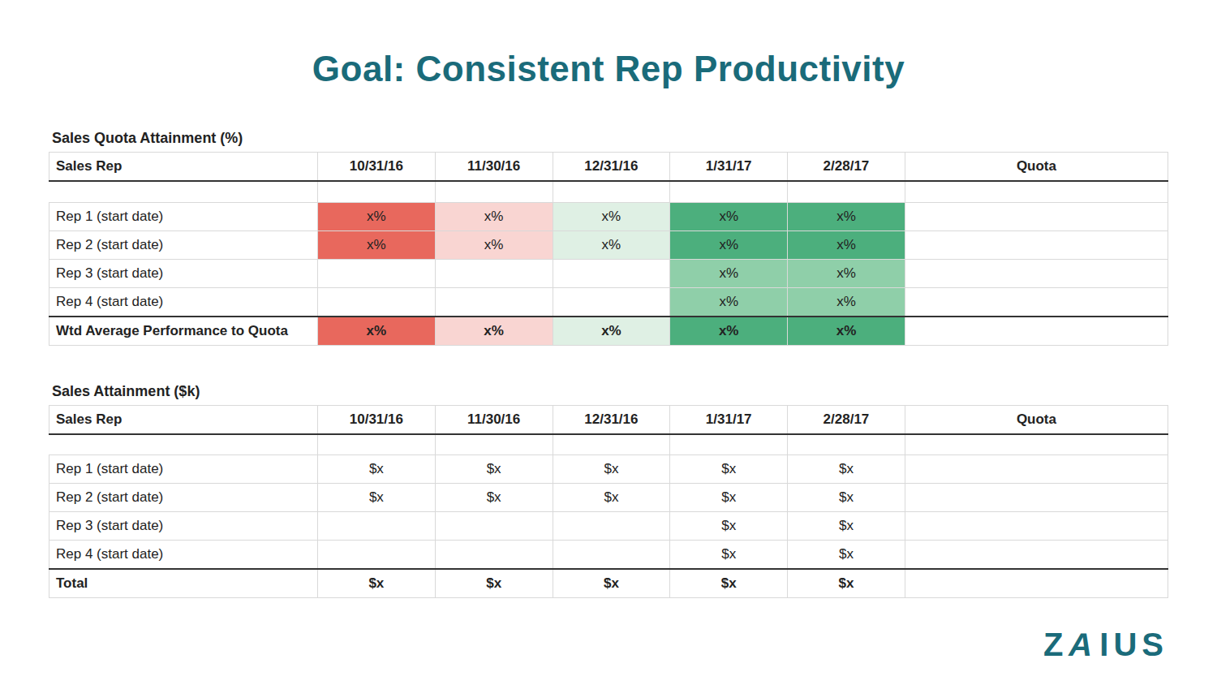Goal: Consistent Rep Productivity
Sales Quota Attainment (%)
| Sales Rep | 10/31/16 | 11/30/16 | 12/31/16 | 1/31/17 | 2/28/17 | Quota |
| --- | --- | --- | --- | --- | --- | --- |
| Rep 1 (start date) | x% | x% | x% | x% | x% | |
| Rep 2 (start date) | x% | x% | x% | x% | x% | |
| Rep 3 (start date) | | | | x% | x% | |
| Rep 4 (start date) | | | | x% | x% | |
| Wtd Average Performance to Quota | x% | x% | x% | x% | x% | |
Sales Attainment ($k)
| Sales Rep | 10/31/16 | 11/30/16 | 12/31/16 | 1/31/17 | 2/28/17 | Quota |
| --- | --- | --- | --- | --- | --- | --- |
| Rep 1 (start date) | $x | $x | $x | $x | $x | |
| Rep 2 (start date) | $x | $x | $x | $x | $x | |
| Rep 3 (start date) | | | | $x | $x | |
| Rep 4 (start date) | | | | $x | $x | |
| Total | $x | $x | $x | $x | $x | |
ZAIUS